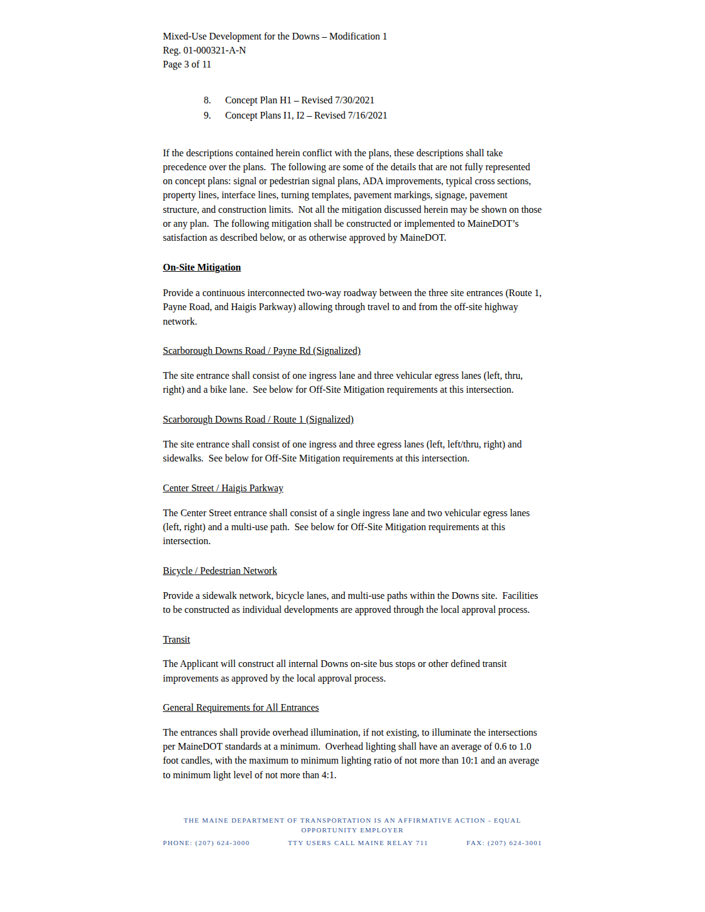Mixed-Use Development for the Downs – Modification 1
Reg. 01-000321-A-N
Page 3 of 11
8. Concept Plan H1 – Revised 7/30/2021
9. Concept Plans I1, I2 – Revised 7/16/2021
If the descriptions contained herein conflict with the plans, these descriptions shall take precedence over the plans. The following are some of the details that are not fully represented on concept plans: signal or pedestrian signal plans, ADA improvements, typical cross sections, property lines, interface lines, turning templates, pavement markings, signage, pavement structure, and construction limits. Not all the mitigation discussed herein may be shown on those or any plan. The following mitigation shall be constructed or implemented to MaineDOT’s satisfaction as described below, or as otherwise approved by MaineDOT.
On-Site Mitigation
Provide a continuous interconnected two-way roadway between the three site entrances (Route 1, Payne Road, and Haigis Parkway) allowing through travel to and from the off-site highway network.
Scarborough Downs Road / Payne Rd (Signalized)
The site entrance shall consist of one ingress lane and three vehicular egress lanes (left, thru, right) and a bike lane. See below for Off-Site Mitigation requirements at this intersection.
Scarborough Downs Road / Route 1 (Signalized)
The site entrance shall consist of one ingress and three egress lanes (left, left/thru, right) and sidewalks. See below for Off-Site Mitigation requirements at this intersection.
Center Street / Haigis Parkway
The Center Street entrance shall consist of a single ingress lane and two vehicular egress lanes (left, right) and a multi-use path. See below for Off-Site Mitigation requirements at this intersection.
Bicycle / Pedestrian Network
Provide a sidewalk network, bicycle lanes, and multi-use paths within the Downs site. Facilities to be constructed as individual developments are approved through the local approval process.
Transit
The Applicant will construct all internal Downs on-site bus stops or other defined transit improvements as approved by the local approval process.
General Requirements for All Entrances
The entrances shall provide overhead illumination, if not existing, to illuminate the intersections per MaineDOT standards at a minimum. Overhead lighting shall have an average of 0.6 to 1.0 foot candles, with the maximum to minimum lighting ratio of not more than 10:1 and an average to minimum light level of not more than 4:1.
THE MAINE DEPARTMENT OF TRANSPORTATION IS AN AFFIRMATIVE ACTION - EQUAL OPPORTUNITY EMPLOYER
PHONE: (207) 624-3000 TTY USERS CALL MAINE RELAY 711 FAX: (207) 624-3001